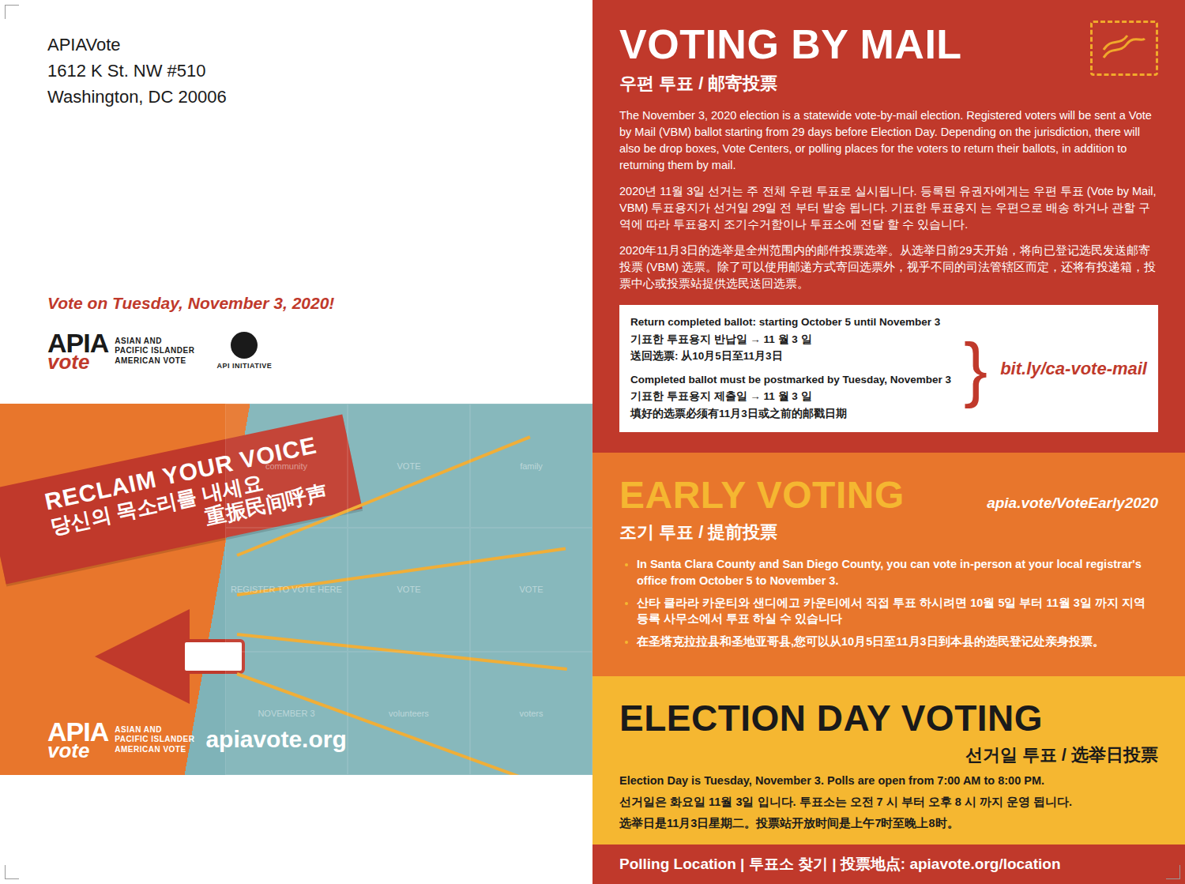APIAVote
1612 K St. NW #510
Washington, DC 20006
Vote on Tuesday, November 3, 2020!
APIA vote
ASIAN AND
PACIFIC ISLANDER
AMERICAN VOTE
API INITIATIVE
RECLAIM YOUR VOICE 당신의 목소리를 내세요 重振民间呼声
community
VOTE
family
REGISTER TO VOTE HERE
VOTE
VOTE
NOVEMBER 3
volunteers
voters
APIA vote
ASIAN AND
PACIFIC ISLANDER
AMERICAN VOTE
apiavote.org
VOTING BY MAIL
우편 투표 / 邮寄投票
The November 3, 2020 election is a statewide vote-by-mail election. Registered voters will be sent a Vote by Mail (VBM) ballot starting from 29 days before Election Day. Depending on the jurisdiction, there will also be drop boxes, Vote Centers, or polling places for the voters to return their ballots, in addition to returning them by mail.
2020년 11월 3일 선거는 주 전체 우편 투표로 실시됩니다. 등록된 유권자에게는 우편 투표 (Vote by Mail, VBM) 투표용지가 선거일 29일 전 부터 발송 됩니다. 기표한 투표용지 는 우편으로 배송 하거나 관할 구역에 따라 투표용지 조기수거함이나 투표소에 전달 할 수 있습니다.
2020年11月3日的选举是全州范围内的邮件投票选举。从选举日前29天开始，将向已登记选民发送邮寄投票 (VBM) 选票。除了可以使用邮递方式寄回选票外，视乎不同的司法管辖区而定，还将有投递箱，投票中心或投票站提供选民送回选票。
Return completed ballot: starting October 5 until November 3
기표한 투표용지 반납일 → 11 월 3 일
送回选票: 从10月5日至11月3日
Completed ballot must be postmarked by Tuesday, November 3
기표한 투표용지 제출일 → 11 월 3 일
填好的选票必须有11月3日或之前的邮戳日期
}
bit.ly/ca-vote-mail
EARLY VOTING
apia.vote/VoteEarly2020
조기 투표 / 提前投票
In Santa Clara County and San Diego County, you can vote in-person at your local registrar's office from October 5 to November 3.
산타 클라라 카운티와 샌디에고 카운티에서 직접 투표 하시려면 10월 5일 부터 11월 3일 까지 지역 등록 사무소에서 투표 하실 수 있습니다
在圣塔克拉拉县和圣地亚哥县,您可以从10月5日至11月3日到本县的选民登记处亲身投票。
ELECTION DAY VOTING
선거일 투표 / 选举日投票
Election Day is Tuesday, November 3. Polls are open from 7:00 AM to 8:00 PM.
선거일은 화요일 11월 3일 입니다. 투표소는 오전 7 시 부터 오후 8 시 까지 운영 됩니다.
选举日是11月3日星期二。投票站开放时间是上午7时至晚上8时。
Polling Location | 투표소 찾기 | 投票地点: apiavote.org/location